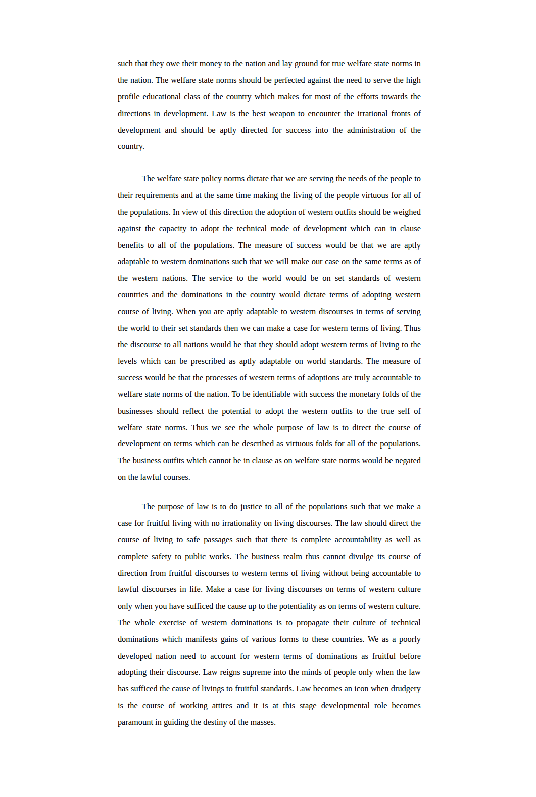such that they owe their money to the nation and lay ground for true welfare state norms in the nation. The welfare state norms should be perfected against the need to serve the high profile educational class of the country which makes for most of the efforts towards the directions in development. Law is the best weapon to encounter the irrational fronts of development and should be aptly directed for success into the administration of the country.
The welfare state policy norms dictate that we are serving the needs of the people to their requirements and at the same time making the living of the people virtuous for all of the populations. In view of this direction the adoption of western outfits should be weighed against the capacity to adopt the technical mode of development which can in clause benefits to all of the populations. The measure of success would be that we are aptly adaptable to western dominations such that we will make our case on the same terms as of the western nations. The service to the world would be on set standards of western countries and the dominations in the country would dictate terms of adopting western course of living. When you are aptly adaptable to western discourses in terms of serving the world to their set standards then we can make a case for western terms of living. Thus the discourse to all nations would be that they should adopt western terms of living to the levels which can be prescribed as aptly adaptable on world standards. The measure of success would be that the processes of western terms of adoptions are truly accountable to welfare state norms of the nation. To be identifiable with success the monetary folds of the businesses should reflect the potential to adopt the western outfits to the true self of welfare state norms. Thus we see the whole purpose of law is to direct the course of development on terms which can be described as virtuous folds for all of the populations. The business outfits which cannot be in clause as on welfare state norms would be negated on the lawful courses.
The purpose of law is to do justice to all of the populations such that we make a case for fruitful living with no irrationality on living discourses. The law should direct the course of living to safe passages such that there is complete accountability as well as complete safety to public works. The business realm thus cannot divulge its course of direction from fruitful discourses to western terms of living without being accountable to lawful discourses in life. Make a case for living discourses on terms of western culture only when you have sufficed the cause up to the potentiality as on terms of western culture. The whole exercise of western dominations is to propagate their culture of technical dominations which manifests gains of various forms to these countries. We as a poorly developed nation need to account for western terms of dominations as fruitful before adopting their discourse. Law reigns supreme into the minds of people only when the law has sufficed the cause of livings to fruitful standards. Law becomes an icon when drudgery is the course of working attires and it is at this stage developmental role becomes paramount in guiding the destiny of the masses.